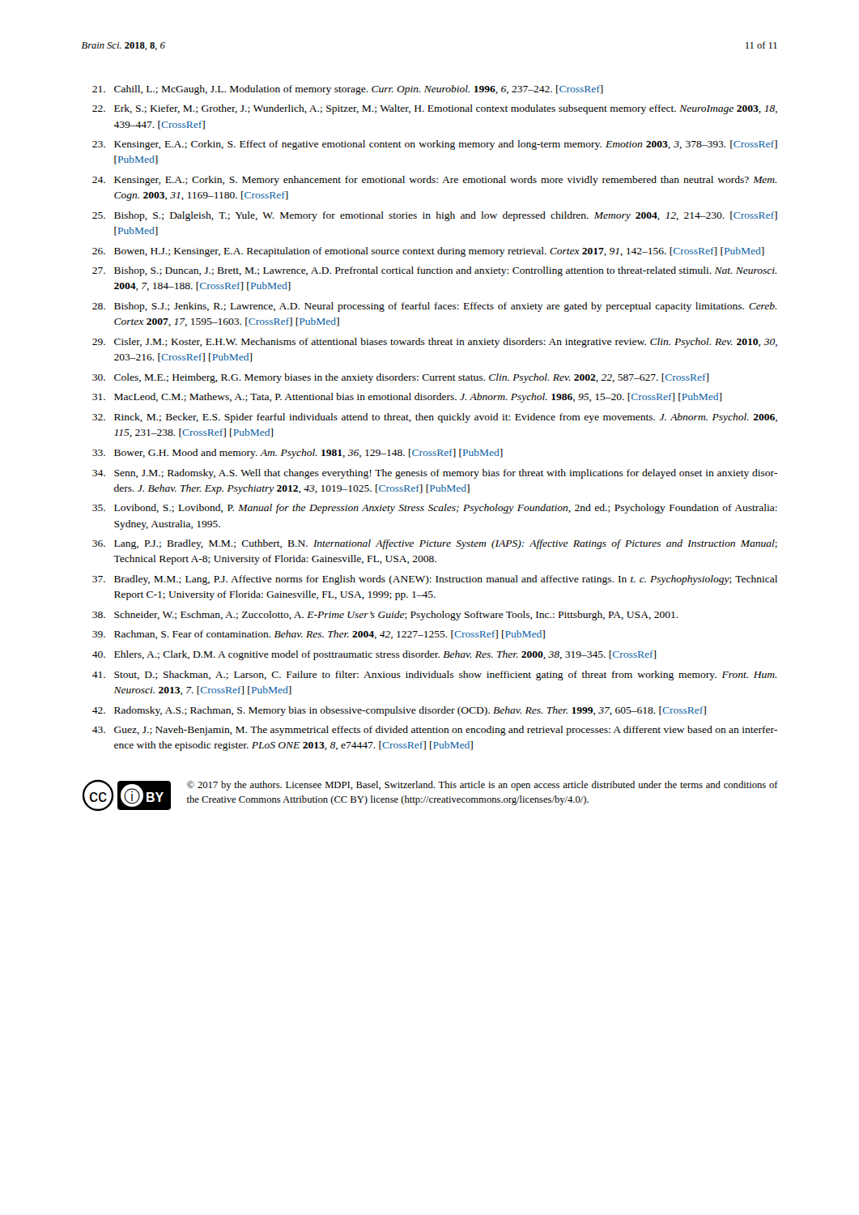Brain Sci. 2018, 8, 6
11 of 11
Cahill, L.; McGaugh, J.L. Modulation of memory storage. Curr. Opin. Neurobiol. 1996, 6, 237–242. [CrossRef]
Erk, S.; Kiefer, M.; Grother, J.; Wunderlich, A.; Spitzer, M.; Walter, H. Emotional context modulates subsequent memory effect. NeuroImage 2003, 18, 439–447. [CrossRef]
Kensinger, E.A.; Corkin, S. Effect of negative emotional content on working memory and long-term memory. Emotion 2003, 3, 378–393. [CrossRef] [PubMed]
Kensinger, E.A.; Corkin, S. Memory enhancement for emotional words: Are emotional words more vividly remembered than neutral words? Mem. Cogn. 2003, 31, 1169–1180. [CrossRef]
Bishop, S.; Dalgleish, T.; Yule, W. Memory for emotional stories in high and low depressed children. Memory 2004, 12, 214–230. [CrossRef] [PubMed]
Bowen, H.J.; Kensinger, E.A. Recapitulation of emotional source context during memory retrieval. Cortex 2017, 91, 142–156. [CrossRef] [PubMed]
Bishop, S.; Duncan, J.; Brett, M.; Lawrence, A.D. Prefrontal cortical function and anxiety: Controlling attention to threat-related stimuli. Nat. Neurosci. 2004, 7, 184–188. [CrossRef] [PubMed]
Bishop, S.J.; Jenkins, R.; Lawrence, A.D. Neural processing of fearful faces: Effects of anxiety are gated by perceptual capacity limitations. Cereb. Cortex 2007, 17, 1595–1603. [CrossRef] [PubMed]
Cisler, J.M.; Koster, E.H.W. Mechanisms of attentional biases towards threat in anxiety disorders: An integrative review. Clin. Psychol. Rev. 2010, 30, 203–216. [CrossRef] [PubMed]
Coles, M.E.; Heimberg, R.G. Memory biases in the anxiety disorders: Current status. Clin. Psychol. Rev. 2002, 22, 587–627. [CrossRef]
MacLeod, C.M.; Mathews, A.; Tata, P. Attentional bias in emotional disorders. J. Abnorm. Psychol. 1986, 95, 15–20. [CrossRef] [PubMed]
Rinck, M.; Becker, E.S. Spider fearful individuals attend to threat, then quickly avoid it: Evidence from eye movements. J. Abnorm. Psychol. 2006, 115, 231–238. [CrossRef] [PubMed]
Bower, G.H. Mood and memory. Am. Psychol. 1981, 36, 129–148. [CrossRef] [PubMed]
Senn, J.M.; Radomsky, A.S. Well that changes everything! The genesis of memory bias for threat with implications for delayed onset in anxiety disorders. J. Behav. Ther. Exp. Psychiatry 2012, 43, 1019–1025. [CrossRef] [PubMed]
Lovibond, S.; Lovibond, P. Manual for the Depression Anxiety Stress Scales; Psychology Foundation, 2nd ed.; Psychology Foundation of Australia: Sydney, Australia, 1995.
Lang, P.J.; Bradley, M.M.; Cuthbert, B.N. International Affective Picture System (IAPS): Affective Ratings of Pictures and Instruction Manual; Technical Report A-8; University of Florida: Gainesville, FL, USA, 2008.
Bradley, M.M.; Lang, P.J. Affective norms for English words (ANEW): Instruction manual and affective ratings. In t. c. Psychophysiology; Technical Report C-1; University of Florida: Gainesville, FL, USA, 1999; pp. 1–45.
Schneider, W.; Eschman, A.; Zuccolotto, A. E-Prime User’s Guide; Psychology Software Tools, Inc.: Pittsburgh, PA, USA, 2001.
Rachman, S. Fear of contamination. Behav. Res. Ther. 2004, 42, 1227–1255. [CrossRef] [PubMed]
Ehlers, A.; Clark, D.M. A cognitive model of posttraumatic stress disorder. Behav. Res. Ther. 2000, 38, 319–345. [CrossRef]
Stout, D.; Shackman, A.; Larson, C. Failure to filter: Anxious individuals show inefficient gating of threat from working memory. Front. Hum. Neurosci. 2013, 7. [CrossRef] [PubMed]
Radomsky, A.S.; Rachman, S. Memory bias in obsessive-compulsive disorder (OCD). Behav. Res. Ther. 1999, 37, 605–618. [CrossRef]
Guez, J.; Naveh-Benjamin, M. The asymmetrical effects of divided attention on encoding and retrieval processes: A different view based on an interference with the episodic register. PLoS ONE 2013, 8, e74447. [CrossRef] [PubMed]
cc ⓘ BY
© 2017 by the authors. Licensee MDPI, Basel, Switzerland. This article is an open access article distributed under the terms and conditions of the Creative Commons Attribution (CC BY) license (http://creativecommons.org/licenses/by/4.0/).